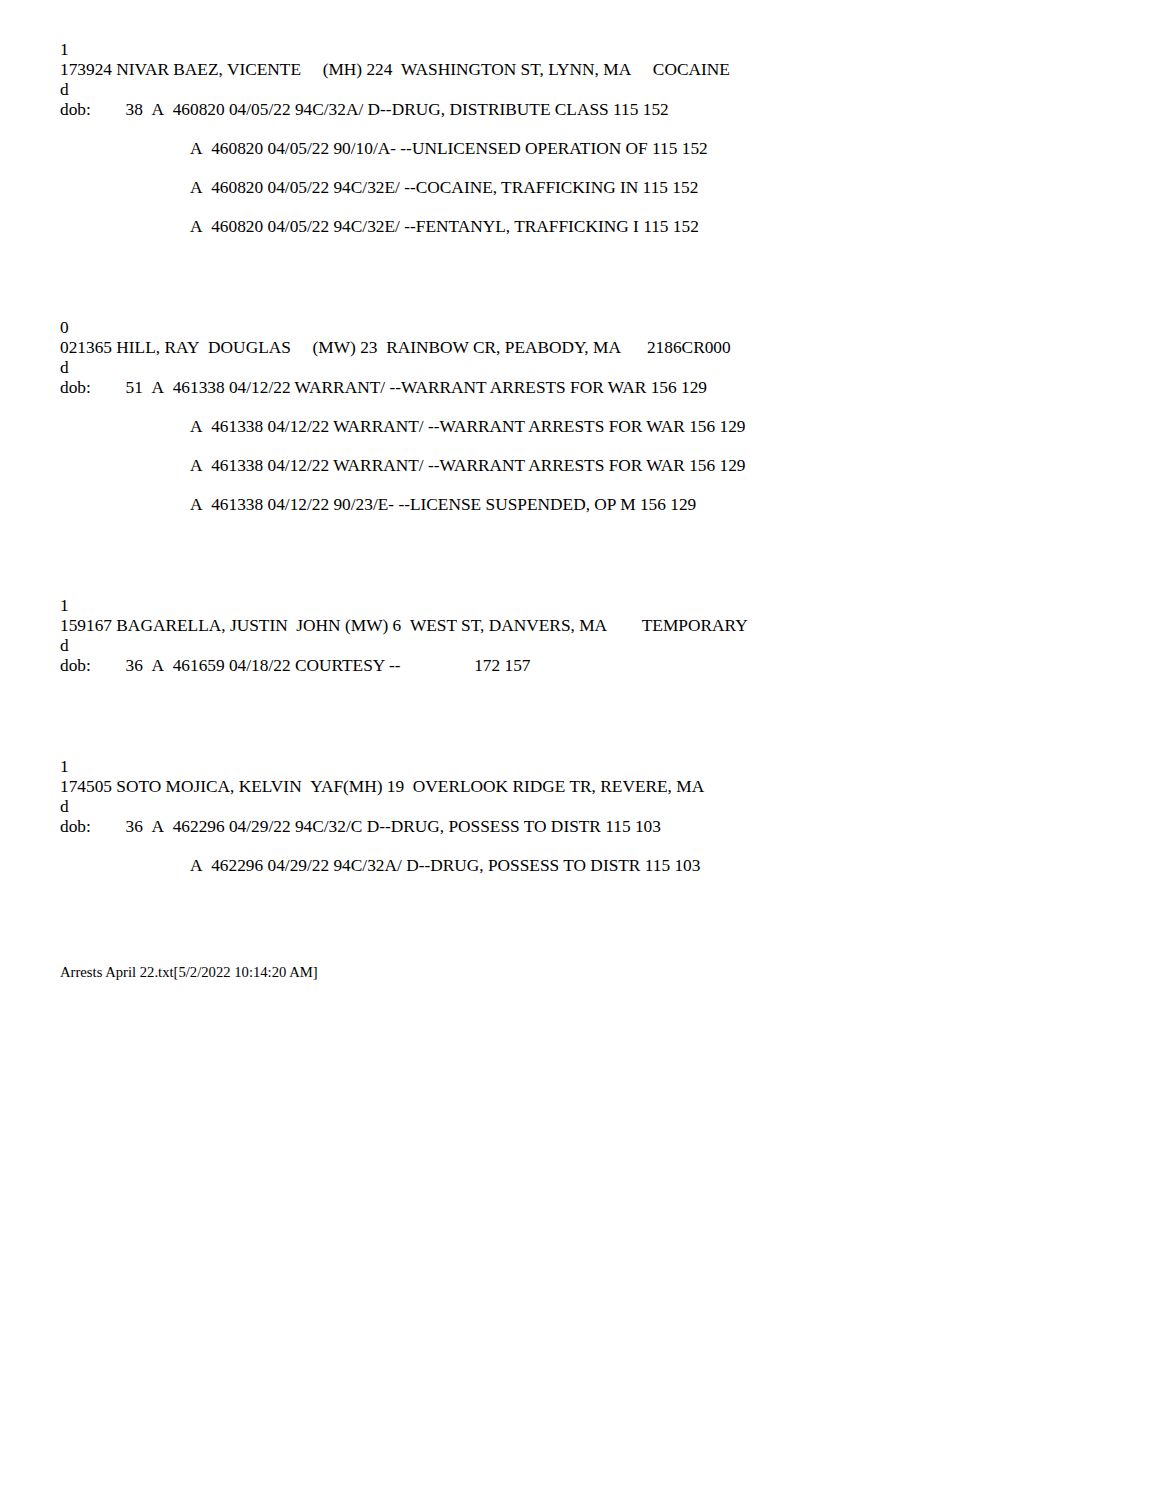1
173924 NIVAR BAEZ, VICENTE (MH) 224 WASHINGTON ST, LYNN, MA COCAINE
d
dob: 38 A 460820 04/05/22 94C/32A/ D--DRUG, DISTRIBUTE CLASS 115 152
A 460820 04/05/22 90/10/A- --UNLICENSED OPERATION OF 115 152
A 460820 04/05/22 94C/32E/ --COCAINE, TRAFFICKING IN 115 152
A 460820 04/05/22 94C/32E/ --FENTANYL, TRAFFICKING I 115 152
0
021365 HILL, RAY DOUGLAS (MW) 23 RAINBOW CR, PEABODY, MA 2186CR000
d
dob: 51 A 461338 04/12/22 WARRANT/ --WARRANT ARRESTS FOR WAR 156 129
A 461338 04/12/22 WARRANT/ --WARRANT ARRESTS FOR WAR 156 129
A 461338 04/12/22 WARRANT/ --WARRANT ARRESTS FOR WAR 156 129
A 461338 04/12/22 90/23/E- --LICENSE SUSPENDED, OP M 156 129
1
159167 BAGARELLA, JUSTIN JOHN (MW) 6 WEST ST, DANVERS, MA TEMPORARY
d
dob: 36 A 461659 04/18/22 COURTESY -- 172 157
1
174505 SOTO MOJICA, KELVIN YAF(MH) 19 OVERLOOK RIDGE TR, REVERE, MA
d
dob: 36 A 462296 04/29/22 94C/32/C D--DRUG, POSSESS TO DISTR 115 103
A 462296 04/29/22 94C/32A/ D--DRUG, POSSESS TO DISTR 115 103
Arrests April 22.txt[5/2/2022 10:14:20 AM]